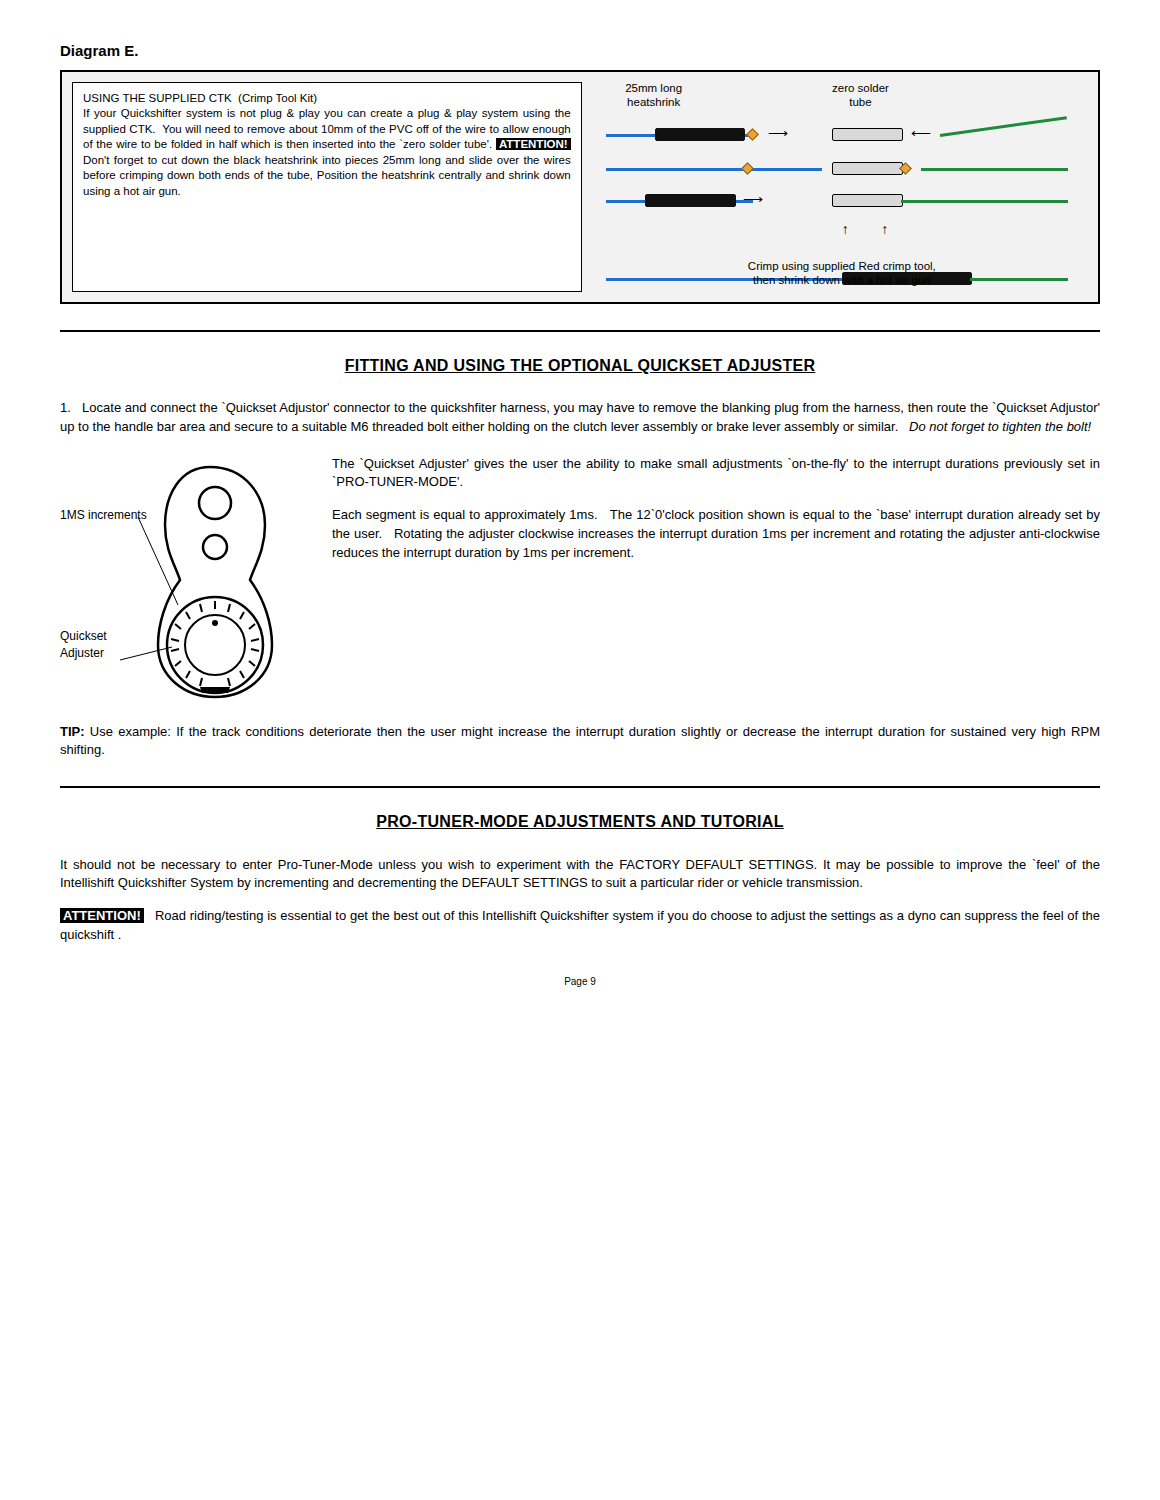Diagram E.
USING THE SUPPLIED CTK (Crimp Tool Kit)
If your Quickshifter system is not plug & play you can create a plug & play system using the supplied CTK. You will need to remove about 10mm of the PVC off of the wire to allow enough of the wire to be folded in half which is then inserted into the `zero solder tube'. ATTENTION! Don't forget to cut down the black heatshrink into pieces 25mm long and slide over the wires before crimping down both ends of the tube, Position the heatshrink centrally and shrink down using a hot air gun.
25mm long
heatshrink
zero solder
tube
⟶
⟵
⟶
↑
↑
Crimp using supplied Red crimp tool,
then shrink down with a hot air gun
FITTING AND USING THE OPTIONAL QUICKSET ADJUSTER
1. Locate and connect the `Quickset Adjustor' connector to the quickshfiter harness, you may have to remove the blanking plug from the harness, then route the `Quickset Adjustor' up to the handle bar area and secure to a suitable M6 threaded bolt either holding on the clutch lever assembly or brake lever assembly or similar. Do not forget to tighten the bolt!
1MS increments
Quickset
Adjuster
The `Quickset Adjuster' gives the user the ability to make small adjustments `on-the-fly' to the interrupt durations previously set in `PRO-TUNER-MODE'.
Each segment is equal to approximately 1ms. The 12`0'clock position shown is equal to the `base' interrupt duration already set by the user. Rotating the adjuster clockwise increases the interrupt duration 1ms per increment and rotating the adjuster anti-clockwise reduces the interrupt duration by 1ms per increment.
TIP: Use example: If the track conditions deteriorate then the user might increase the interrupt duration slightly or decrease the interrupt duration for sustained very high RPM shifting.
PRO-TUNER-MODE ADJUSTMENTS AND TUTORIAL
It should not be necessary to enter Pro-Tuner-Mode unless you wish to experiment with the FACTORY DEFAULT SETTINGS. It may be possible to improve the `feel' of the Intellishift Quickshifter System by incrementing and decrementing the DEFAULT SETTINGS to suit a particular rider or vehicle transmission.
ATTENTION! Road riding/testing is essential to get the best out of this Intellishift Quickshifter system if you do choose to adjust the settings as a dyno can suppress the feel of the quickshift .
Page 9